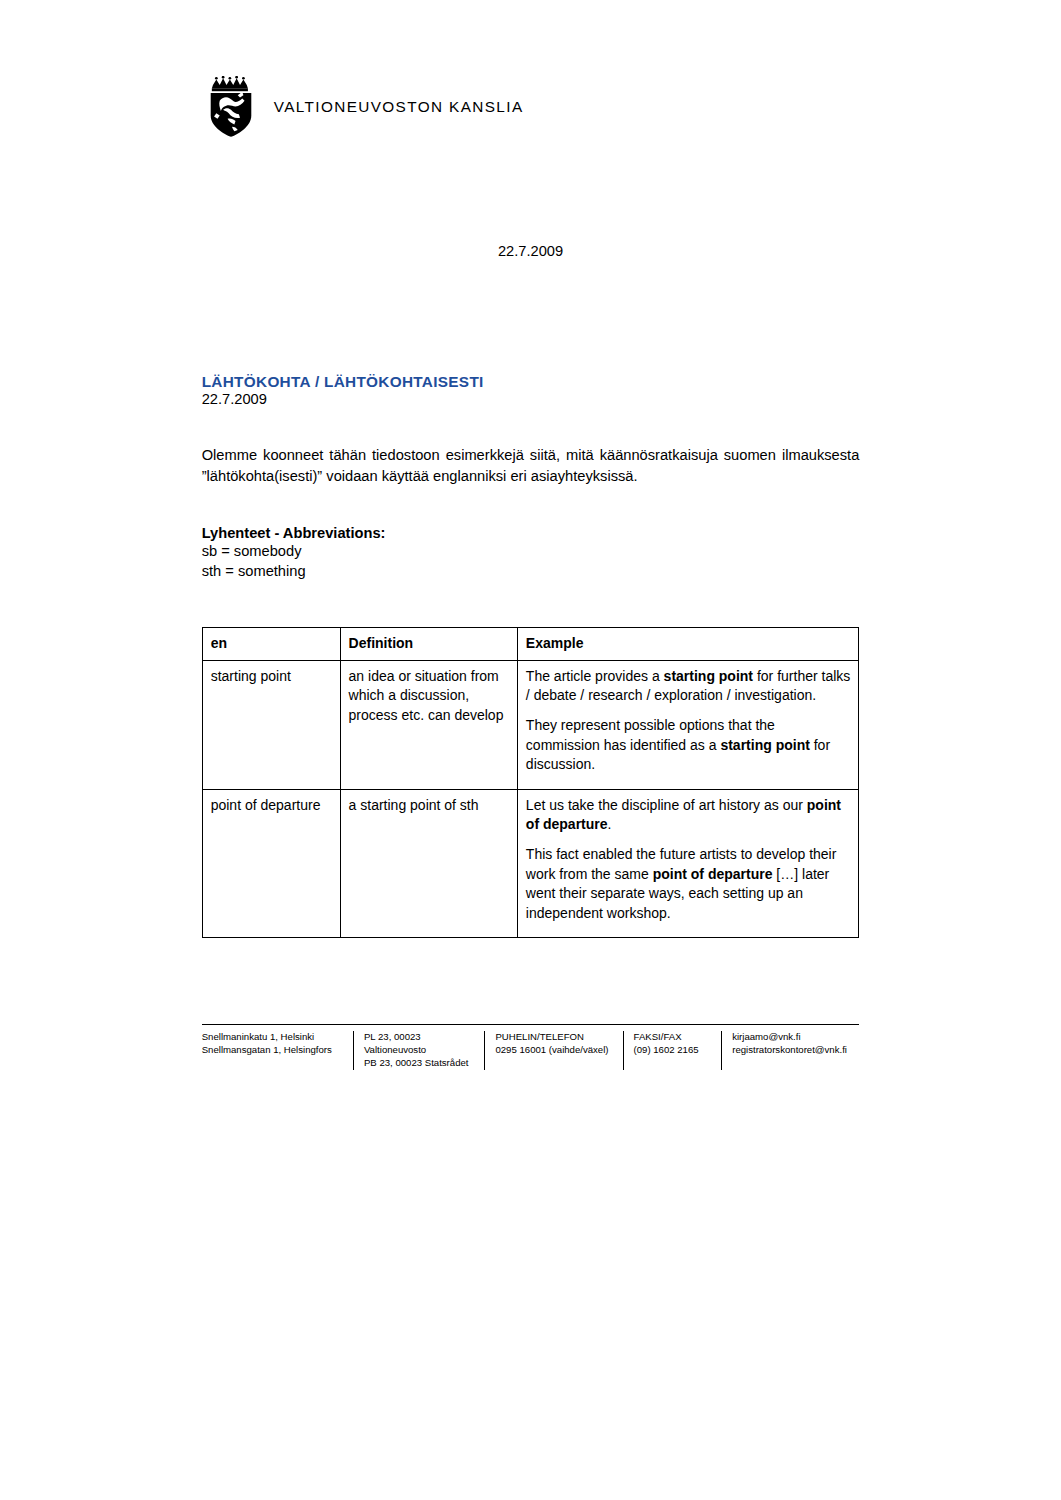VALTIONEUVOSTON KANSLIA
22.7.2009
LÄHTÖKOHTA / LÄHTÖKOHTAISESTI
22.7.2009
Olemme koonneet tähän tiedostoon esimerkkejä siitä, mitä käännösratkaisuja suomen ilmauksesta ”lähtökohta(isesti)” voidaan käyttää englanniksi eri asiayhteyksissä.
Lyhenteet - Abbreviations:
sb = somebody
sth = something
| en | Definition | Example |
| --- | --- | --- |
| starting point | an idea or situation from which a discussion, process etc. can develop | The article provides a starting point for further talks / debate / research / exploration / investigation. They represent possible options that the commission has identified as a starting point for discussion. |
| point of departure | a starting point of sth | Let us take the discipline of art history as our point of departure . This fact enabled the future artists to develop their work from the same point of departure […] later went their separate ways, each setting up an independent workshop. |
Snellmaninkatu 1, Helsinki
Snellmansgatan 1, Helsingfors
PL 23, 00023 Valtioneuvosto
PB 23, 00023 Statsrådet
PUHELIN/TELEFON
0295 16001 (vaihde/växel)
FAKSI/FAX
(09) 1602 2165
kirjaamo@vnk.fi
registratorskontoret@vnk.fi